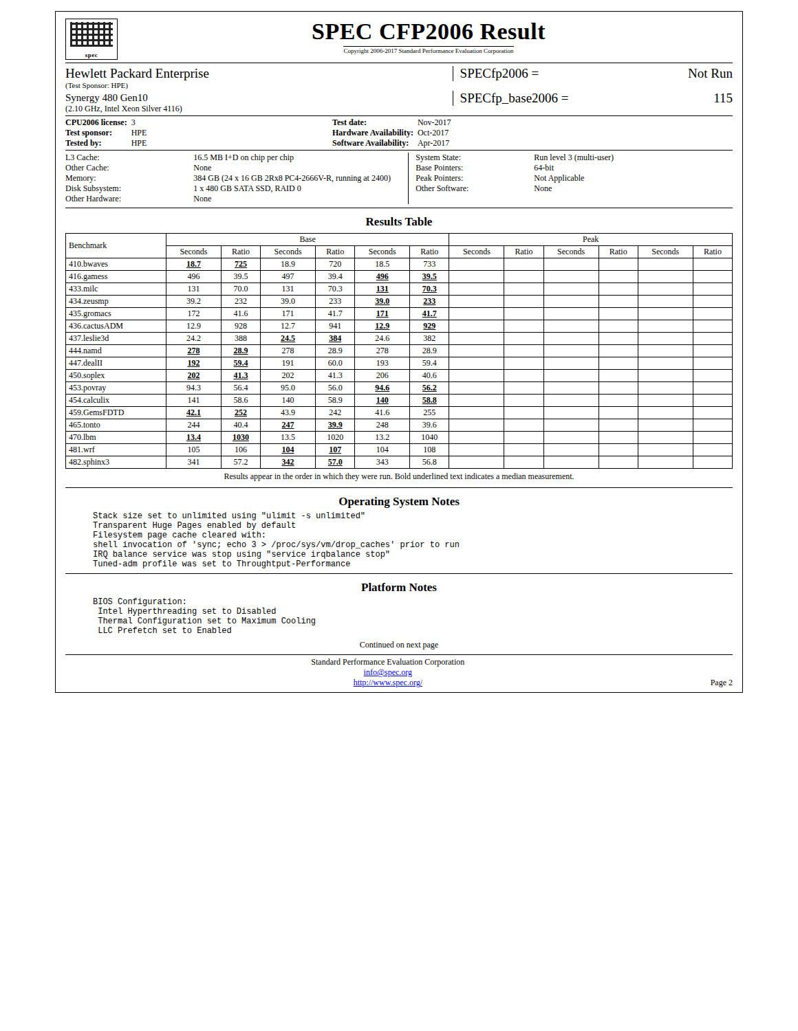spec
SPEC CFP2006 Result
Copyright 2006-2017 Standard Performance Evaluation Corporation
Hewlett Packard Enterprise
(Test Sponsor: HPE)
Synergy 480 Gen10
(2.10 GHz, Intel Xeon Silver 4116)
SPECfp2006 = Not Run
SPECfp_base2006 = 115
| CPU2006 license: | 3 |
| Test sponsor: | HPE |
| Tested by: | HPE |
| Test date: | Nov-2017 |
| Hardware Availability: | Oct-2017 |
| Software Availability: | Apr-2017 |
| L3 Cache: | 16.5 MB I+D on chip per chip |
| Other Cache: | None |
| Memory: | 384 GB (24 x 16 GB 2Rx8 PC4-2666V-R, running at 2400) |
| Disk Subsystem: | 1 x 480 GB SATA SSD, RAID 0 |
| Other Hardware: | None |
| System State: | Run level 3 (multi-user) |
| Base Pointers: | 64-bit |
| Peak Pointers: | Not Applicable |
| Other Software: | None |
Results Table
| Benchmark | Base | Peak |
| --- | --- | --- |
| Seconds | Ratio | Seconds | Ratio | Seconds | Ratio | Seconds | Ratio | Seconds | Ratio | Seconds | Ratio |
| 410.bwaves | 18.7 | 725 | 18.9 | 720 | 18.5 | 733 | | | | | | |
| 416.gamess | 496 | 39.5 | 497 | 39.4 | 496 | 39.5 | | | | | | |
| 433.milc | 131 | 70.0 | 131 | 70.3 | 131 | 70.3 | | | | | | |
| 434.zeusmp | 39.2 | 232 | 39.0 | 233 | 39.0 | 233 | | | | | | |
| 435.gromacs | 172 | 41.6 | 171 | 41.7 | 171 | 41.7 | | | | | | |
| 436.cactusADM | 12.9 | 928 | 12.7 | 941 | 12.9 | 929 | | | | | | |
| 437.leslie3d | 24.2 | 388 | 24.5 | 384 | 24.6 | 382 | | | | | | |
| 444.namd | 278 | 28.9 | 278 | 28.9 | 278 | 28.9 | | | | | | |
| 447.dealII | 192 | 59.4 | 191 | 60.0 | 193 | 59.4 | | | | | | |
| 450.soplex | 202 | 41.3 | 202 | 41.3 | 206 | 40.6 | | | | | | |
| 453.povray | 94.3 | 56.4 | 95.0 | 56.0 | 94.6 | 56.2 | | | | | | |
| 454.calculix | 141 | 58.6 | 140 | 58.9 | 140 | 58.8 | | | | | | |
| 459.GemsFDTD | 42.1 | 252 | 43.9 | 242 | 41.6 | 255 | | | | | | |
| 465.tonto | 244 | 40.4 | 247 | 39.9 | 248 | 39.6 | | | | | | |
| 470.lbm | 13.4 | 1030 | 13.5 | 1020 | 13.2 | 1040 | | | | | | |
| 481.wrf | 105 | 106 | 104 | 107 | 104 | 108 | | | | | | |
| 482.sphinx3 | 341 | 57.2 | 342 | 57.0 | 343 | 56.8 | | | | | | |
Results appear in the order in which they were run. Bold underlined text indicates a median measurement.
Operating System Notes
Stack size set to unlimited using "ulimit -s unlimited"
Transparent Huge Pages enabled by default
Filesystem page cache cleared with:
shell invocation of 'sync; echo 3 > /proc/sys/vm/drop_caches' prior to run
IRQ balance service was stop using "service irqbalance stop"
Tuned-adm profile was set to Throughtput-Performance
Platform Notes
BIOS Configuration:
 Intel Hyperthreading set to Disabled
 Thermal Configuration set to Maximum Cooling
 LLC Prefetch set to Enabled
Continued on next page
Standard Performance Evaluation Corporation
info@spec.org
http://www.spec.org/
Page 2